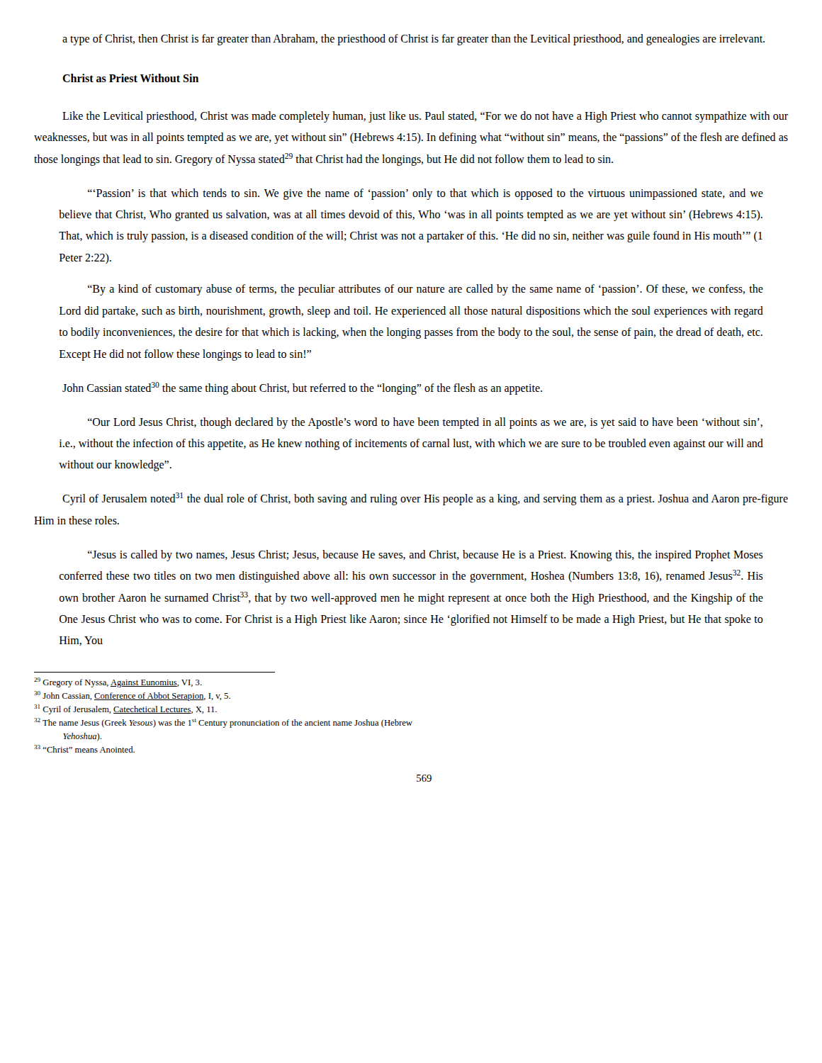a type of Christ, then Christ is far greater than Abraham, the priesthood of Christ is far greater than the Levitical priesthood, and genealogies are irrelevant.
Christ as Priest Without Sin
Like the Levitical priesthood, Christ was made completely human, just like us. Paul stated, “For we do not have a High Priest who cannot sympathize with our weaknesses, but was in all points tempted as we are, yet without sin” (Hebrews 4:15). In defining what “without sin” means, the “passions” of the flesh are defined as those longings that lead to sin. Gregory of Nyssa stated29 that Christ had the longings, but He did not follow them to lead to sin.
“‘Passion’ is that which tends to sin. We give the name of ‘passion’ only to that which is opposed to the virtuous unimpassioned state, and we believe that Christ, Who granted us salvation, was at all times devoid of this, Who ‘was in all points tempted as we are yet without sin’ (Hebrews 4:15). That, which is truly passion, is a diseased condition of the will; Christ was not a partaker of this. ‘He did no sin, neither was guile found in His mouth’” (1 Peter 2:22).
“By a kind of customary abuse of terms, the peculiar attributes of our nature are called by the same name of ‘passion’. Of these, we confess, the Lord did partake, such as birth, nourishment, growth, sleep and toil. He experienced all those natural dispositions which the soul experiences with regard to bodily inconveniences, the desire for that which is lacking, when the longing passes from the body to the soul, the sense of pain, the dread of death, etc. Except He did not follow these longings to lead to sin!”
John Cassian stated30 the same thing about Christ, but referred to the “longing” of the flesh as an appetite.
“Our Lord Jesus Christ, though declared by the Apostle’s word to have been tempted in all points as we are, is yet said to have been ‘without sin’, i.e., without the infection of this appetite, as He knew nothing of incitements of carnal lust, with which we are sure to be troubled even against our will and without our knowledge”.
Cyril of Jerusalem noted31 the dual role of Christ, both saving and ruling over His people as a king, and serving them as a priest. Joshua and Aaron pre-figure Him in these roles.
“Jesus is called by two names, Jesus Christ; Jesus, because He saves, and Christ, because He is a Priest. Knowing this, the inspired Prophet Moses conferred these two titles on two men distinguished above all: his own successor in the government, Hoshea (Numbers 13:8, 16), renamed Jesus32. His own brother Aaron he surnamed Christ33, that by two well-approved men he might represent at once both the High Priesthood, and the Kingship of the One Jesus Christ who was to come. For Christ is a High Priest like Aaron; since He ‘glorified not Himself to be made a High Priest, but He that spoke to Him, You
29 Gregory of Nyssa, Against Eunomius, VI, 3.
30 John Cassian, Conference of Abbot Serapion, I, v, 5.
31 Cyril of Jerusalem, Catechetical Lectures, X, 11.
32 The name Jesus (Greek Yesous) was the 1st Century pronunciation of the ancient name Joshua (Hebrew
Yehoshua).
33 “Christ” means Anointed.
569